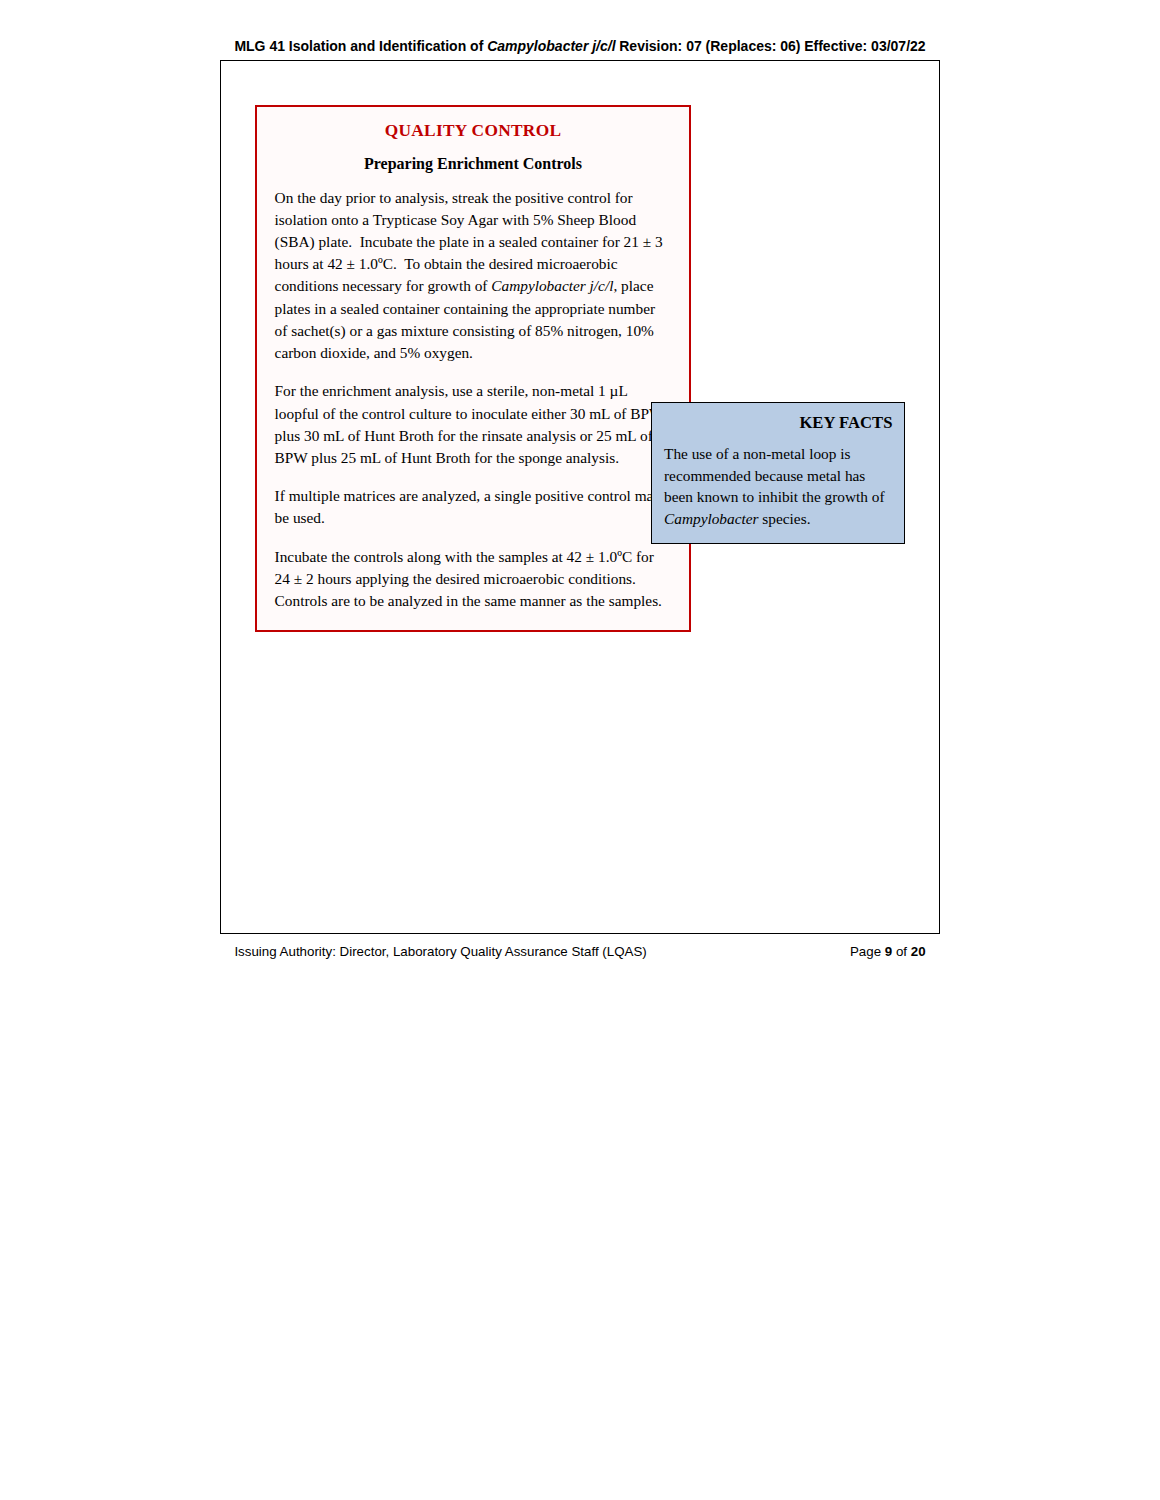MLG 41 Isolation and Identification of Campylobacter j/c/l Revision: 07 (Replaces: 06) Effective: 03/07/22
QUALITY CONTROL
Preparing Enrichment Controls
On the day prior to analysis, streak the positive control for isolation onto a Trypticase Soy Agar with 5% Sheep Blood (SBA) plate. Incubate the plate in a sealed container for 21 ± 3 hours at 42 ± 1.0ºC. To obtain the desired microaerobic conditions necessary for growth of Campylobacter j/c/l, place plates in a sealed container containing the appropriate number of sachet(s) or a gas mixture consisting of 85% nitrogen, 10% carbon dioxide, and 5% oxygen.
For the enrichment analysis, use a sterile, non-metal 1 µL loopful of the control culture to inoculate either 30 mL of BPW plus 30 mL of Hunt Broth for the rinsate analysis or 25 mL of BPW plus 25 mL of Hunt Broth for the sponge analysis.
If multiple matrices are analyzed, a single positive control may be used.
Incubate the controls along with the samples at 42 ± 1.0ºC for 24 ± 2 hours applying the desired microaerobic conditions. Controls are to be analyzed in the same manner as the samples.
KEY FACTS
The use of a non-metal loop is recommended because metal has been known to inhibit the growth of Campylobacter species.
Issuing Authority: Director, Laboratory Quality Assurance Staff (LQAS) Page 9 of 20